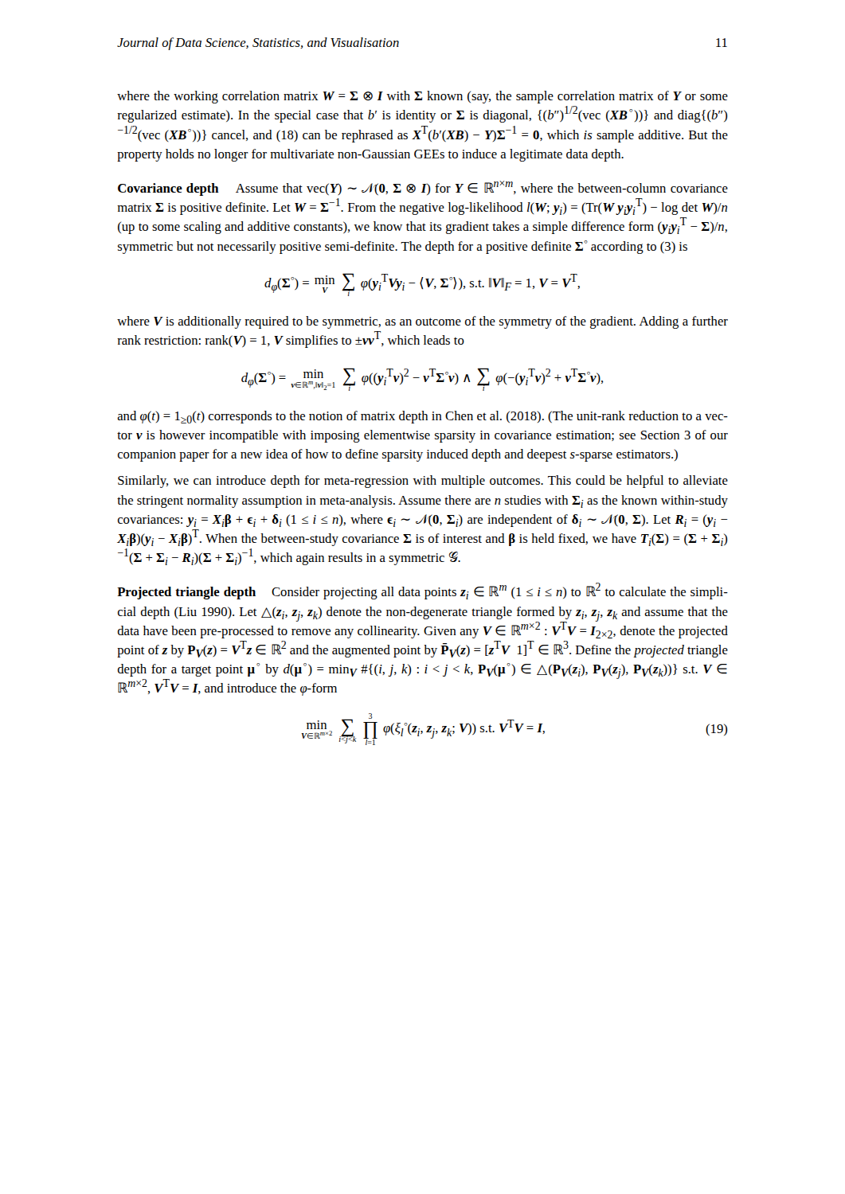Journal of Data Science, Statistics, and Visualisation 11
where the working correlation matrix W = Σ ⊗ I with Σ known (say, the sample correlation matrix of Y or some regularized estimate). In the special case that b′ is identity or Σ is diagonal, {(b″)1/2(vec (XB◦))} and diag{(b″)−1/2(vec (XB◦))} cancel, and (18) can be rephrased as XT(b′(XB) − Y)Σ−1 = 0, which is sample additive. But the property holds no longer for multivariate non-Gaussian GEEs to induce a legitimate data depth.
Covariance depth Assume that vec(Y) ∼ 𝒩(0, Σ ⊗ I) for Y ∈ ℝn×m, where the between-column covariance matrix Σ is positive definite. Let W = Σ−1. From the negative log-likelihood l(W; yi) = (Tr(W yiyiT) − log det W)/n (up to some scaling and additive constants), we know that its gradient takes a simple difference form (yiyiT − Σ)/n, symmetric but not necessarily positive semi-definite. The depth for a positive definite Σ◦ according to (3) is
dφ(Σ◦) = min V ∑i φ(yiTVyi − ⟨V, Σ◦⟩), s.t. ‖V‖F = 1, V = VT,
where V is additionally required to be symmetric, as an outcome of the symmetry of the gradient. Adding a further rank restriction: rank(V) = 1, V simplifies to ±vvT, which leads to
dφ(Σ◦) = min v∈ℝm,‖v‖2=1 ∑i φ((yiTv)2 − vTΣ◦v) ∧ ∑i φ(−(yiTv)2 + vTΣ◦v),
and φ(t) = 1≥0(t) corresponds to the notion of matrix depth in Chen et al. (2018). (The unit-rank reduction to a vector v is however incompatible with imposing elementwise sparsity in covariance estimation; see Section 3 of our companion paper for a new idea of how to define sparsity induced depth and deepest s-sparse estimators.)
Similarly, we can introduce depth for meta-regression with multiple outcomes. This could be helpful to alleviate the stringent normality assumption in meta-analysis. Assume there are n studies with Σi as the known within-study covariances: yi = Xiβ + ϵi + δi (1 ≤ i ≤ n), where ϵi ∼ 𝒩(0, Σi) are independent of δi ∼ 𝒩(0, Σ). Let Ri = (yi − Xiβ)(yi − Xiβ)T. When the between-study covariance Σ is of interest and β is held fixed, we have Ti(Σ) = (Σ + Σi)−1(Σ + Σi − Ri)(Σ + Σi)−1, which again results in a symmetric 𝒢.
Projected triangle depth Consider projecting all data points zi ∈ ℝm (1 ≤ i ≤ n) to ℝ2 to calculate the simplicial depth (Liu 1990). Let △(zi, zj, zk) denote the non-degenerate triangle formed by zi, zj, zk and assume that the data have been pre-processed to remove any collinearity. Given any V ∈ ℝm×2 : VTV = I2×2, denote the projected point of z by PV(z) = VTz ∈ ℝ2 and the augmented point by P̄V(z) = [zTV 1]T ∈ ℝ3. Define the projected triangle depth for a target point μ◦ by d(μ◦) = minV #{(i, j, k) : i < j < k, PV(μ◦) ∈ △(PV(zi), PV(zj), PV(zk))} s.t. V ∈ ℝm×2, VTV = I, and introduce the φ-form
min V∈ℝm×2 ∑i<j<k 3∏l=1 φ(ξl◦(zi, zj, zk; V)) s.t. VTV = I, (19)